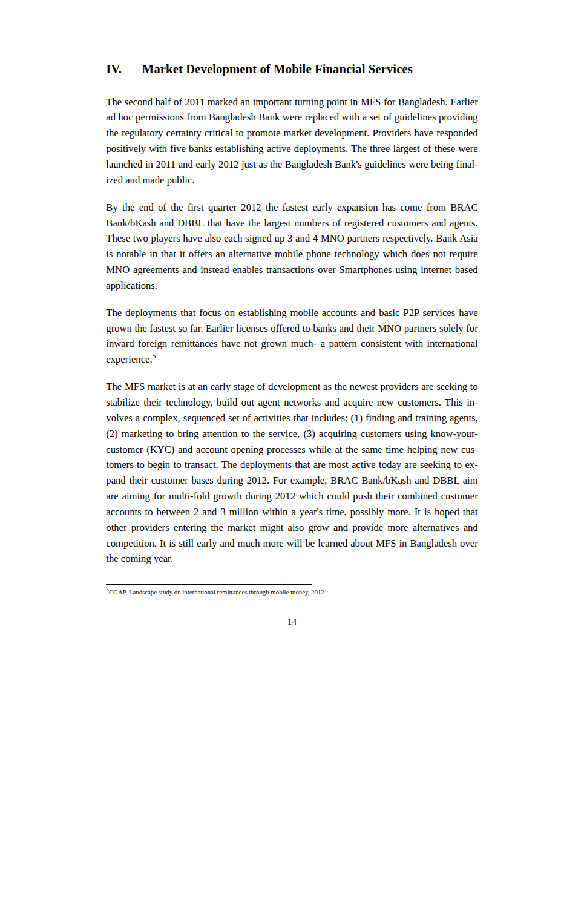IV. Market Development of Mobile Financial Services
The second half of 2011 marked an important turning point in MFS for Bangladesh. Earlier ad hoc permissions from Bangladesh Bank were replaced with a set of guidelines providing the regulatory certainty critical to promote market development. Providers have responded positively with five banks establishing active deployments. The three largest of these were launched in 2011 and early 2012 just as the Bangladesh Bank's guidelines were being finalized and made public.
By the end of the first quarter 2012 the fastest early expansion has come from BRAC Bank/bKash and DBBL that have the largest numbers of registered customers and agents. These two players have also each signed up 3 and 4 MNO partners respectively. Bank Asia is notable in that it offers an alternative mobile phone technology which does not require MNO agreements and instead enables transactions over Smartphones using internet based applications.
The deployments that focus on establishing mobile accounts and basic P2P services have grown the fastest so far. Earlier licenses offered to banks and their MNO partners solely for inward foreign remittances have not grown much- a pattern consistent with international experience.5
The MFS market is at an early stage of development as the newest providers are seeking to stabilize their technology, build out agent networks and acquire new customers. This involves a complex, sequenced set of activities that includes: (1) finding and training agents, (2) marketing to bring attention to the service, (3) acquiring customers using know-your-customer (KYC) and account opening processes while at the same time helping new customers to begin to transact. The deployments that are most active today are seeking to expand their customer bases during 2012. For example, BRAC Bank/bKash and DBBL aim are aiming for multi-fold growth during 2012 which could push their combined customer accounts to between 2 and 3 million within a year's time, possibly more. It is hoped that other providers entering the market might also grow and provide more alternatives and competition. It is still early and much more will be learned about MFS in Bangladesh over the coming year.
5CGAP, Landscape study on international remittances through mobile money, 2012
14